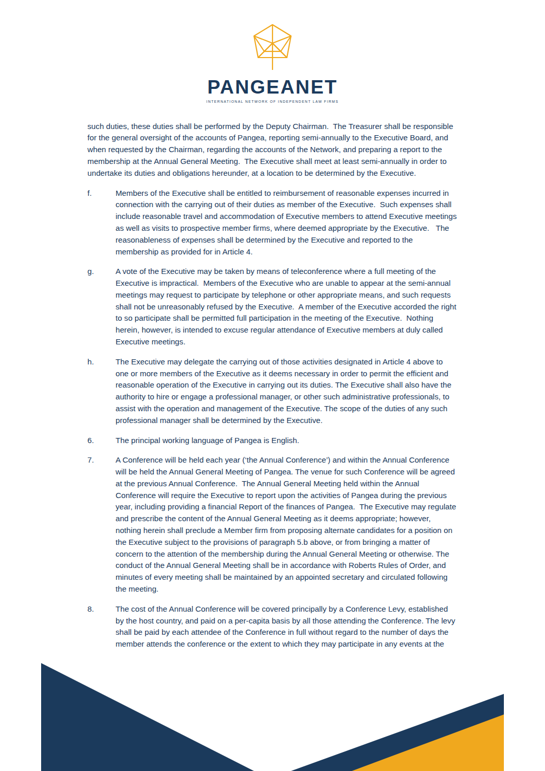PANGEANET
International Network of Independent Law Firms
such duties, these duties shall be performed by the Deputy Chairman. The Treasurer shall be responsible for the general oversight of the accounts of Pangea, reporting semi-annually to the Executive Board, and when requested by the Chairman, regarding the accounts of the Network, and preparing a report to the membership at the Annual General Meeting. The Executive shall meet at least semi-annually in order to undertake its duties and obligations hereunder, at a location to be determined by the Executive.
f.
Members of the Executive shall be entitled to reimbursement of reasonable expenses incurred in connection with the carrying out of their duties as member of the Executive. Such expenses shall include reasonable travel and accommodation of Executive members to attend Executive meetings as well as visits to prospective member firms, where deemed appropriate by the Executive. The reasonableness of expenses shall be determined by the Executive and reported to the membership as provided for in Article 4.
g.
A vote of the Executive may be taken by means of teleconference where a full meeting of the Executive is impractical. Members of the Executive who are unable to appear at the semi-annual meetings may request to participate by telephone or other appropriate means, and such requests shall not be unreasonably refused by the Executive. A member of the Executive accorded the right to so participate shall be permitted full participation in the meeting of the Executive. Nothing herein, however, is intended to excuse regular attendance of Executive members at duly called Executive meetings.
h.
The Executive may delegate the carrying out of those activities designated in Article 4 above to one or more members of the Executive as it deems necessary in order to permit the efficient and reasonable operation of the Executive in carrying out its duties. The Executive shall also have the authority to hire or engage a professional manager, or other such administrative professionals, to assist with the operation and management of the Executive. The scope of the duties of any such professional manager shall be determined by the Executive.
6.
The principal working language of Pangea is English.
7.
A Conference will be held each year (‘the Annual Conference’) and within the Annual Conference will be held the Annual General Meeting of Pangea. The venue for such Conference will be agreed at the previous Annual Conference. The Annual General Meeting held within the Annual Conference will require the Executive to report upon the activities of Pangea during the previous year, including providing a financial Report of the finances of Pangea. The Executive may regulate and prescribe the content of the Annual General Meeting as it deems appropriate; however, nothing herein shall preclude a Member firm from proposing alternate candidates for a position on the Executive subject to the provisions of paragraph 5.b above, or from bringing a matter of concern to the attention of the membership during the Annual General Meeting or otherwise. The conduct of the Annual General Meeting shall be in accordance with Roberts Rules of Order, and minutes of every meeting shall be maintained by an appointed secretary and circulated following the meeting.
8.
The cost of the Annual Conference will be covered principally by a Conference Levy, established by the host country, and paid on a per-capita basis by all those attending the Conference. The levy shall be paid by each attendee of the Conference in full without regard to the number of days the member attends the conference or the extent to which they may participate in any events at the
E: info@pangea-net.org
W: www.pangeanet.org
LinkedIn: /company/pangeanet